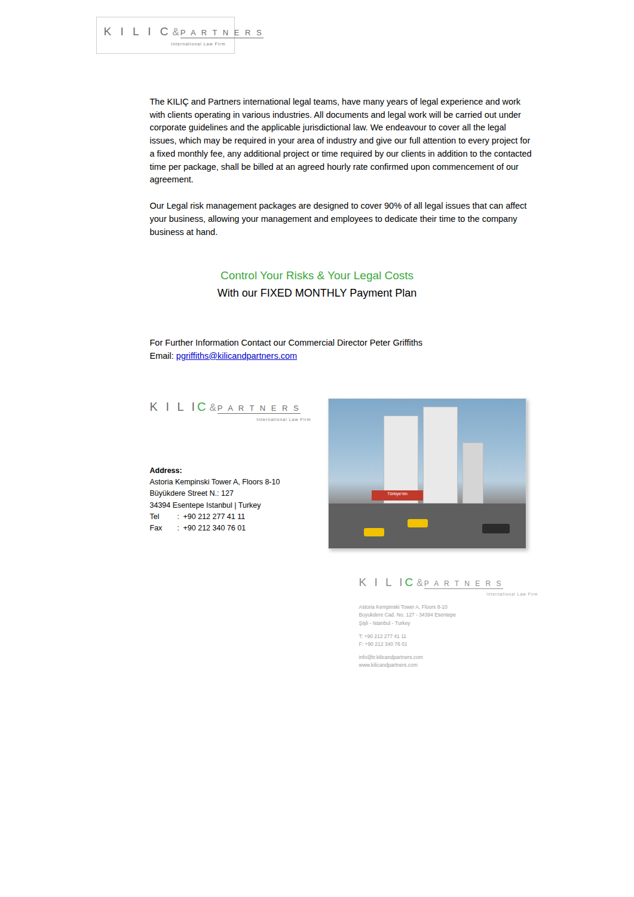K I L I C&P A R T N E R S
International Law Firm
The KILIÇ and Partners international legal teams, have many years of legal experience and work with clients operating in various industries. All documents and legal work will be carried out under corporate guidelines and the applicable jurisdictional law. We endeavour to cover all the legal issues, which may be required in your area of industry and give our full attention to every project for a fixed monthly fee, any additional project or time required by our clients in addition to the contacted time per package, shall be billed at an agreed hourly rate confirmed upon commencement of our agreement.
Our Legal risk management packages are designed to cover 90% of all legal issues that can affect your business, allowing your management and employees to dedicate their time to the company business at hand.
Control Your Risks & Your Legal Costs With our FIXED MONTHLY Payment Plan
For Further Information Contact our Commercial Director Peter Griffiths
Email: pgriffiths@kilicandpartners.com
K I L I C&P A R T N E R S
International Law Firm
Address:
Astoria Kempinski Tower A, Floors 8-10
Büyükdere Street N.: 127
34394 Esentepe Istanbul | Turkey
| Tel | : | +90 212 277 41 11 |
| Fax | : | +90 212 340 76 01 |
Türkiye'nin
K I L I C&P A R T N E R S
International Law Firm
Astoria Kempinski Tower A, Floors 8-10
Buyukdere Cad. No. 127 - 34394 Esentepe
Şişli - Istanbul - Turkey
T: +90 212 277 41 11
F: +90 212 340 76 01
info@tr.kilicandpartners.com
www.kilicandpartners.com